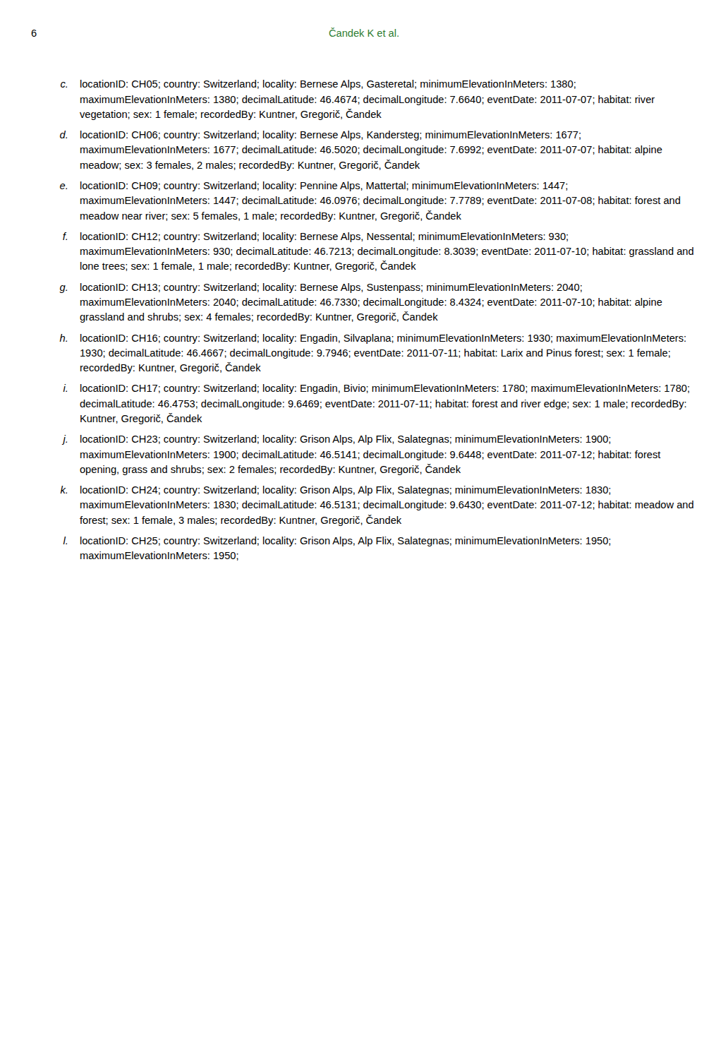6
Čandek K et al.
c. locationID: CH05; country: Switzerland; locality: Bernese Alps, Gasteretal; minimumElevationInMeters: 1380; maximumElevationInMeters: 1380; decimalLatitude: 46.4674; decimalLongitude: 7.6640; eventDate: 2011-07-07; habitat: river vegetation; sex: 1 female; recordedBy: Kuntner, Gregorič, Čandek
d. locationID: CH06; country: Switzerland; locality: Bernese Alps, Kandersteg; minimumElevationInMeters: 1677; maximumElevationInMeters: 1677; decimalLatitude: 46.5020; decimalLongitude: 7.6992; eventDate: 2011-07-07; habitat: alpine meadow; sex: 3 females, 2 males; recordedBy: Kuntner, Gregorič, Čandek
e. locationID: CH09; country: Switzerland; locality: Pennine Alps, Mattertal; minimumElevationInMeters: 1447; maximumElevationInMeters: 1447; decimalLatitude: 46.0976; decimalLongitude: 7.7789; eventDate: 2011-07-08; habitat: forest and meadow near river; sex: 5 females, 1 male; recordedBy: Kuntner, Gregorič, Čandek
f. locationID: CH12; country: Switzerland; locality: Bernese Alps, Nessental; minimumElevationInMeters: 930; maximumElevationInMeters: 930; decimalLatitude: 46.7213; decimalLongitude: 8.3039; eventDate: 2011-07-10; habitat: grassland and lone trees; sex: 1 female, 1 male; recordedBy: Kuntner, Gregorič, Čandek
g. locationID: CH13; country: Switzerland; locality: Bernese Alps, Sustenpass; minimumElevationInMeters: 2040; maximumElevationInMeters: 2040; decimalLatitude: 46.7330; decimalLongitude: 8.4324; eventDate: 2011-07-10; habitat: alpine grassland and shrubs; sex: 4 females; recordedBy: Kuntner, Gregorič, Čandek
h. locationID: CH16; country: Switzerland; locality: Engadin, Silvaplana; minimumElevationInMeters: 1930; maximumElevationInMeters: 1930; decimalLatitude: 46.4667; decimalLongitude: 9.7946; eventDate: 2011-07-11; habitat: Larix and Pinus forest; sex: 1 female; recordedBy: Kuntner, Gregorič, Čandek
i. locationID: CH17; country: Switzerland; locality: Engadin, Bivio; minimumElevationInMeters: 1780; maximumElevationInMeters: 1780; decimalLatitude: 46.4753; decimalLongitude: 9.6469; eventDate: 2011-07-11; habitat: forest and river edge; sex: 1 male; recordedBy: Kuntner, Gregorič, Čandek
j. locationID: CH23; country: Switzerland; locality: Grison Alps, Alp Flix, Salategnas; minimumElevationInMeters: 1900; maximumElevationInMeters: 1900; decimalLatitude: 46.5141; decimalLongitude: 9.6448; eventDate: 2011-07-12; habitat: forest opening, grass and shrubs; sex: 2 females; recordedBy: Kuntner, Gregorič, Čandek
k. locationID: CH24; country: Switzerland; locality: Grison Alps, Alp Flix, Salategnas; minimumElevationInMeters: 1830; maximumElevationInMeters: 1830; decimalLatitude: 46.5131; decimalLongitude: 9.6430; eventDate: 2011-07-12; habitat: meadow and forest; sex: 1 female, 3 males; recordedBy: Kuntner, Gregorič, Čandek
l. locationID: CH25; country: Switzerland; locality: Grison Alps, Alp Flix, Salategnas; minimumElevationInMeters: 1950; maximumElevationInMeters: 1950;